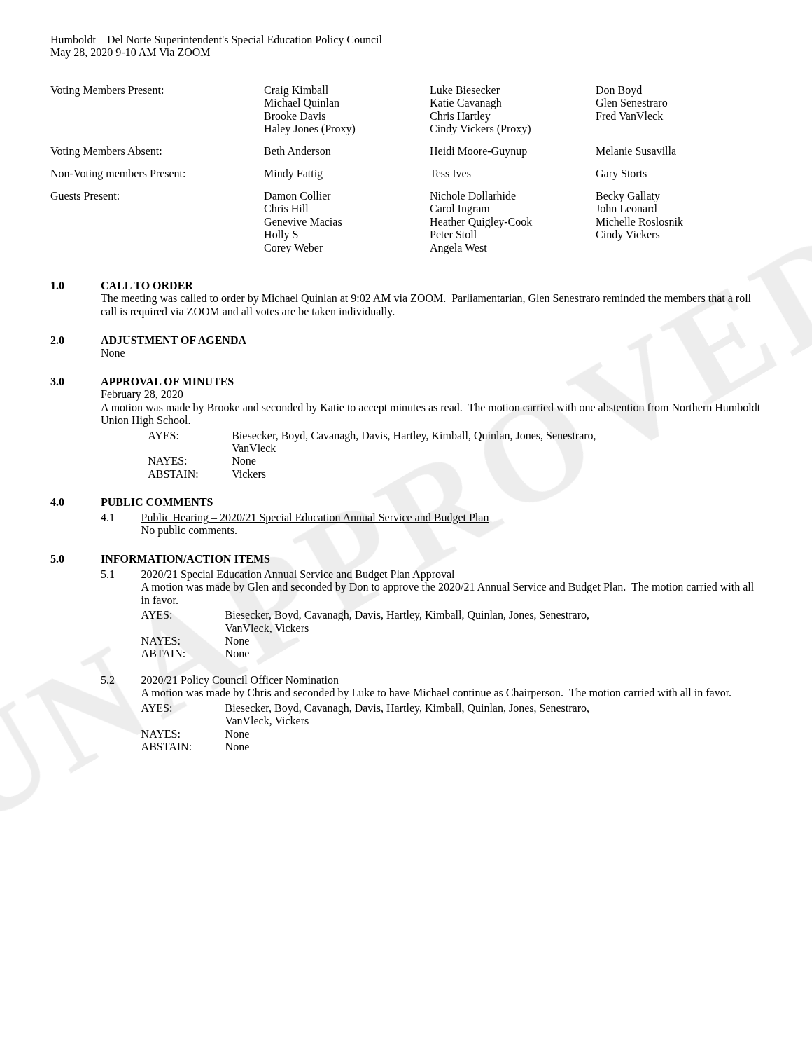UNAPPROVED
Humboldt – Del Norte Superintendent's Special Education Policy Council
May 28, 2020 9-10 AM Via ZOOM
| Voting Members Present: | Craig Kimball Michael Quinlan Brooke Davis Haley Jones (Proxy) | Luke Biesecker Katie Cavanagh Chris Hartley Cindy Vickers (Proxy) | Don Boyd Glen Senestraro Fred VanVleck |
| Voting Members Absent: | Beth Anderson | Heidi Moore-Guynup | Melanie Susavilla |
| Non-Voting members Present: | Mindy Fattig | Tess Ives | Gary Storts |
| Guests Present: | Damon Collier Chris Hill Genevive Macias Holly S Corey Weber | Nichole Dollarhide Carol Ingram Heather Quigley-Cook Peter Stoll Angela West | Becky Gallaty John Leonard Michelle Roslosnik Cindy Vickers |
1.0
Call to Order
The meeting was called to order by Michael Quinlan at 9:02 AM via ZOOM. Parliamentarian, Glen Senestraro reminded the members that a roll call is required via ZOOM and all votes are be taken individually.
2.0
Adjustment of Agenda
None
3.0
Approval of Minutes
February 28, 2020
A motion was made by Brooke and seconded by Katie to accept minutes as read. The motion carried with one abstention from Northern Humboldt Union High School.
AYES:
Biesecker, Boyd, Cavanagh, Davis, Hartley, Kimball, Quinlan, Jones, Senestraro,
VanVleck
NAYES:
None
ABSTAIN:
Vickers
4.0
Public Comments
4.1
Public Hearing – 2020/21 Special Education Annual Service and Budget Plan
No public comments.
5.0
Information/Action Items
5.1
2020/21 Special Education Annual Service and Budget Plan Approval
A motion was made by Glen and seconded by Don to approve the 2020/21 Annual Service and Budget Plan. The motion carried with all in favor.
AYES:
Biesecker, Boyd, Cavanagh, Davis, Hartley, Kimball, Quinlan, Jones, Senestraro,
VanVleck, Vickers
NAYES:
None
ABTAIN:
None
5.2
2020/21 Policy Council Officer Nomination
A motion was made by Chris and seconded by Luke to have Michael continue as Chairperson. The motion carried with all in favor.
AYES:
Biesecker, Boyd, Cavanagh, Davis, Hartley, Kimball, Quinlan, Jones, Senestraro,
VanVleck, Vickers
NAYES:
None
ABSTAIN:
None